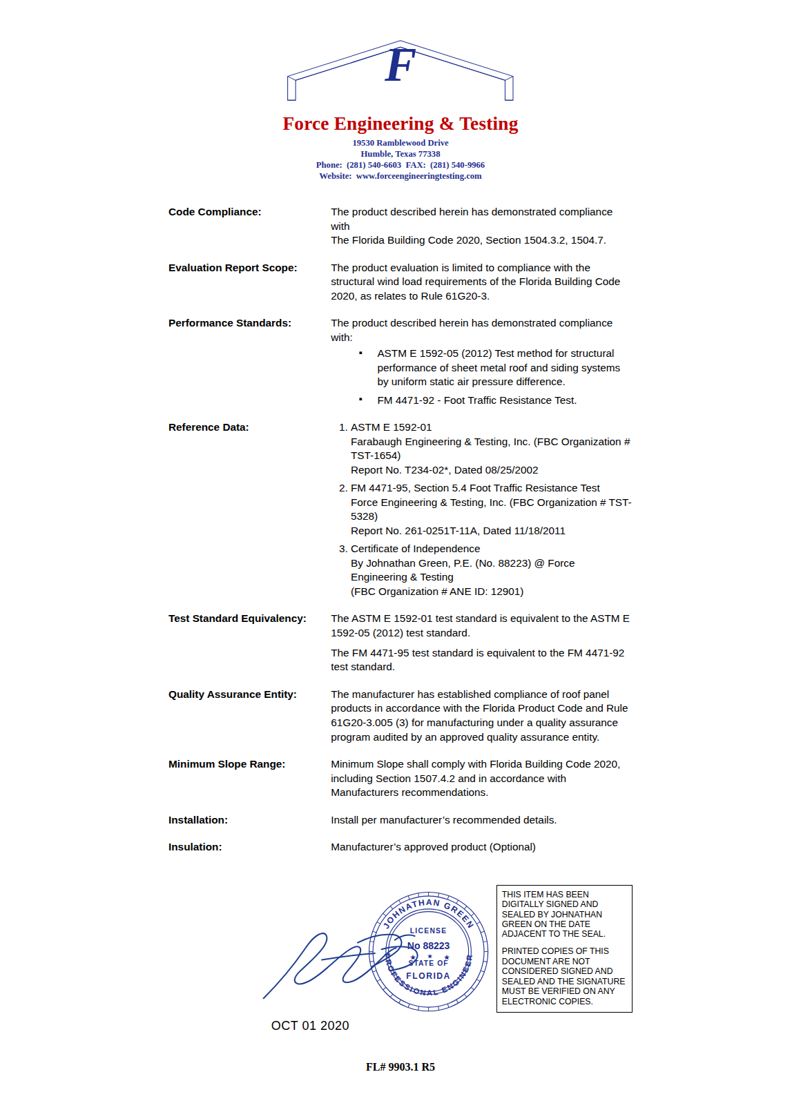F
Force Engineering & Testing
19530 Ramblewood Drive
Humble, Texas 77338
Phone: (281) 540-6603 FAX: (281) 540-9966
Website: www.forceengineeringtesting.com
| Code Compliance: | The product described herein has demonstrated compliance with The Florida Building Code 2020, Section 1504.3.2, 1504.7. |
| Evaluation Report Scope: | The product evaluation is limited to compliance with the structural wind load requirements of the Florida Building Code 2020, as relates to Rule 61G20-3. |
| Performance Standards: | The product described herein has demonstrated compliance with: ASTM E 1592-05 (2012) Test method for structural performance of sheet metal roof and siding systems by uniform static air pressure difference. FM 4471-92 - Foot Traffic Resistance Test. |
| Reference Data: | ASTM E 1592-01 Farabaugh Engineering & Testing, Inc. (FBC Organization # TST-1654) Report No. T234-02*, Dated 08/25/2002 FM 4471-95, Section 5.4 Foot Traffic Resistance Test Force Engineering & Testing, Inc. (FBC Organization # TST-5328) Report No. 261-0251T-11A, Dated 11/18/2011 Certificate of Independence By Johnathan Green, P.E. (No. 88223) @ Force Engineering & Testing (FBC Organization # ANE ID: 12901) |
| Test Standard Equivalency: | The ASTM E 1592-01 test standard is equivalent to the ASTM E 1592-05 (2012) test standard. The FM 4471-95 test standard is equivalent to the FM 4471-92 test standard. |
| Quality Assurance Entity: | The manufacturer has established compliance of roof panel products in accordance with the Florida Product Code and Rule 61G20-3.005 (3) for manufacturing under a quality assurance program audited by an approved quality assurance entity. |
| Minimum Slope Range: | Minimum Slope shall comply with Florida Building Code 2020, including Section 1507.4.2 and in accordance with Manufacturers recommendations. |
| Installation: | Install per manufacturer’s recommended details. |
| Insulation: | Manufacturer’s approved product (Optional) |
JOHNATHAN GREEN PROFESSIONAL ENGINEER LICENSE No 88223 STATE OF FLORIDA ★ ★ ★
OCT 01 2020
THIS ITEM HAS BEEN DIGITALLY SIGNED AND SEALED BY JOHNATHAN GREEN ON THE DATE ADJACENT TO THE SEAL.
PRINTED COPIES OF THIS DOCUMENT ARE NOT CONSIDERED SIGNED AND SEALED AND THE SIGNATURE MUST BE VERIFIED ON ANY ELECTRONIC COPIES.
FL# 9903.1 R5